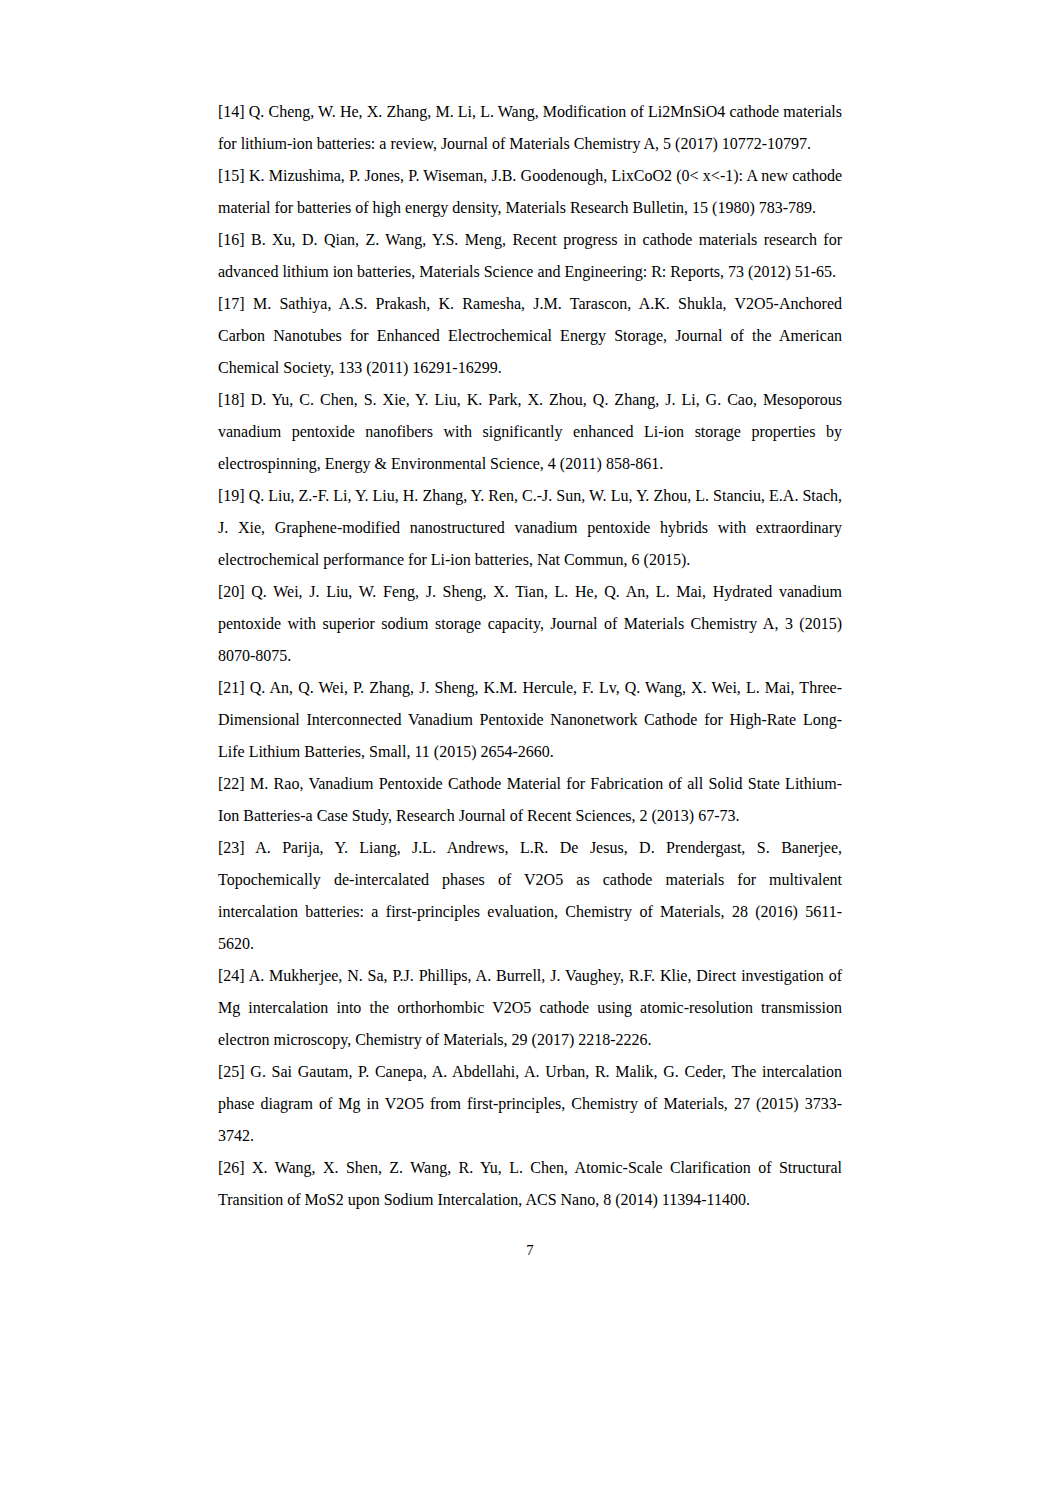[14] Q. Cheng, W. He, X. Zhang, M. Li, L. Wang, Modification of Li2MnSiO4 cathode materials for lithium-ion batteries: a review, Journal of Materials Chemistry A, 5 (2017) 10772-10797.
[15] K. Mizushima, P. Jones, P. Wiseman, J.B. Goodenough, LixCoO2 (0< x<-1): A new cathode material for batteries of high energy density, Materials Research Bulletin, 15 (1980) 783-789.
[16] B. Xu, D. Qian, Z. Wang, Y.S. Meng, Recent progress in cathode materials research for advanced lithium ion batteries, Materials Science and Engineering: R: Reports, 73 (2012) 51-65.
[17] M. Sathiya, A.S. Prakash, K. Ramesha, J.M. Tarascon, A.K. Shukla, V2O5-Anchored Carbon Nanotubes for Enhanced Electrochemical Energy Storage, Journal of the American Chemical Society, 133 (2011) 16291-16299.
[18] D. Yu, C. Chen, S. Xie, Y. Liu, K. Park, X. Zhou, Q. Zhang, J. Li, G. Cao, Mesoporous vanadium pentoxide nanofibers with significantly enhanced Li-ion storage properties by electrospinning, Energy & Environmental Science, 4 (2011) 858-861.
[19] Q. Liu, Z.-F. Li, Y. Liu, H. Zhang, Y. Ren, C.-J. Sun, W. Lu, Y. Zhou, L. Stanciu, E.A. Stach, J. Xie, Graphene-modified nanostructured vanadium pentoxide hybrids with extraordinary electrochemical performance for Li-ion batteries, Nat Commun, 6 (2015).
[20] Q. Wei, J. Liu, W. Feng, J. Sheng, X. Tian, L. He, Q. An, L. Mai, Hydrated vanadium pentoxide with superior sodium storage capacity, Journal of Materials Chemistry A, 3 (2015) 8070-8075.
[21] Q. An, Q. Wei, P. Zhang, J. Sheng, K.M. Hercule, F. Lv, Q. Wang, X. Wei, L. Mai, Three-Dimensional Interconnected Vanadium Pentoxide Nanonetwork Cathode for High-Rate Long-Life Lithium Batteries, Small, 11 (2015) 2654-2660.
[22] M. Rao, Vanadium Pentoxide Cathode Material for Fabrication of all Solid State Lithium-Ion Batteries-a Case Study, Research Journal of Recent Sciences, 2 (2013) 67-73.
[23] A. Parija, Y. Liang, J.L. Andrews, L.R. De Jesus, D. Prendergast, S. Banerjee, Topochemically de-intercalated phases of V2O5 as cathode materials for multivalent intercalation batteries: a first-principles evaluation, Chemistry of Materials, 28 (2016) 5611-5620.
[24] A. Mukherjee, N. Sa, P.J. Phillips, A. Burrell, J. Vaughey, R.F. Klie, Direct investigation of Mg intercalation into the orthorhombic V2O5 cathode using atomic-resolution transmission electron microscopy, Chemistry of Materials, 29 (2017) 2218-2226.
[25] G. Sai Gautam, P. Canepa, A. Abdellahi, A. Urban, R. Malik, G. Ceder, The intercalation phase diagram of Mg in V2O5 from first-principles, Chemistry of Materials, 27 (2015) 3733-3742.
[26] X. Wang, X. Shen, Z. Wang, R. Yu, L. Chen, Atomic-Scale Clarification of Structural Transition of MoS2 upon Sodium Intercalation, ACS Nano, 8 (2014) 11394-11400.
7